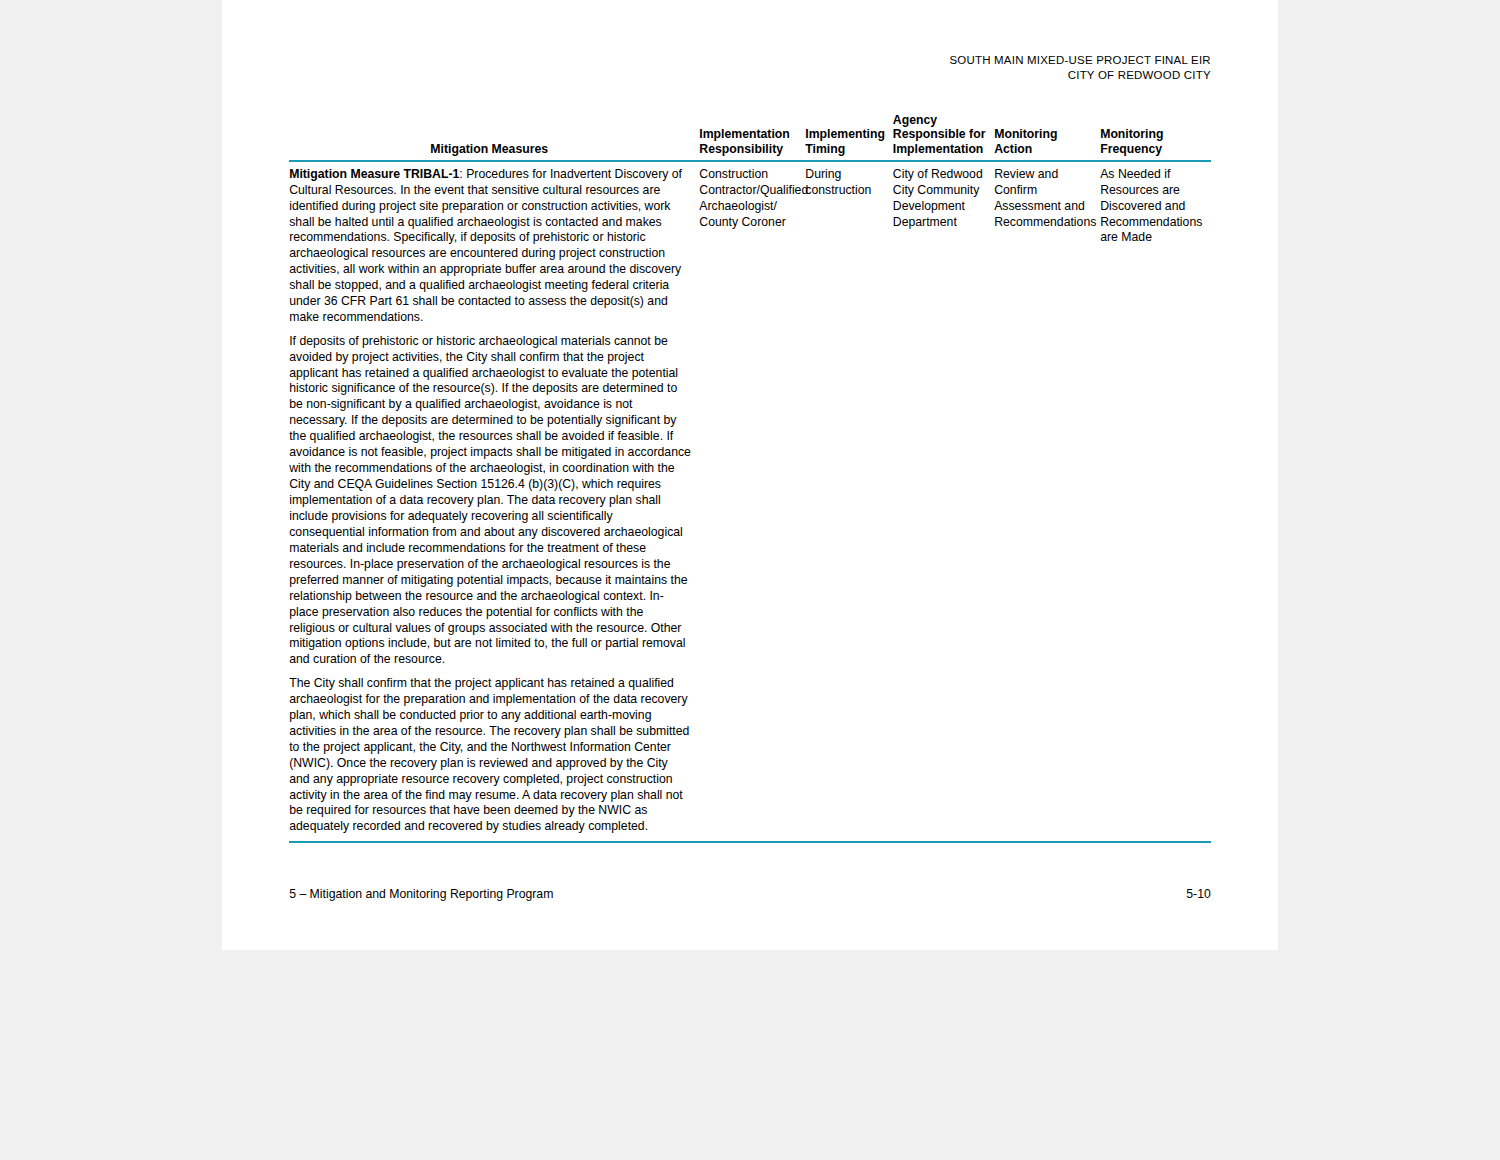South Main Mixed-Use Project Final EIR
City of Redwood City
| Mitigation Measures | Implementation Responsibility | Implementing Timing | Agency Responsible for Implementation | Monitoring Action | Monitoring Frequency |
| --- | --- | --- | --- | --- | --- |
| Mitigation Measure TRIBAL-1 : Procedures for Inadvertent Discovery of Cultural Resources. In the event that sensitive cultural resources are identified during project site preparation or construction activities, work shall be halted until a qualified archaeologist is contacted and makes recommendations. Specifically, if deposits of prehistoric or historic archaeological resources are encountered during project construction activities, all work within an appropriate buffer area around the discovery shall be stopped, and a qualified archaeologist meeting federal criteria under 36 CFR Part 61 shall be contacted to assess the deposit(s) and make recommendations. If deposits of prehistoric or historic archaeological materials cannot be avoided by project activities, the City shall confirm that the project applicant has retained a qualified archaeologist to evaluate the potential historic significance of the resource(s). If the deposits are determined to be non-significant by a qualified archaeologist, avoidance is not necessary. If the deposits are determined to be potentially significant by the qualified archaeologist, the resources shall be avoided if feasible. If avoidance is not feasible, project impacts shall be mitigated in accordance with the recommendations of the archaeologist, in coordination with the City and CEQA Guidelines Section 15126.4 (b)(3)(C), which requires implementation of a data recovery plan. The data recovery plan shall include provisions for adequately recovering all scientifically consequential information from and about any discovered archaeological materials and include recommendations for the treatment of these resources. In-place preservation of the archaeological resources is the preferred manner of mitigating potential impacts, because it maintains the relationship between the resource and the archaeological context. In-place preservation also reduces the potential for conflicts with the religious or cultural values of groups associated with the resource. Other mitigation options include, but are not limited to, the full or partial removal and curation of the resource. The City shall confirm that the project applicant has retained a qualified archaeologist for the preparation and implementation of the data recovery plan, which shall be conducted prior to any additional earth-moving activities in the area of the resource. The recovery plan shall be submitted to the project applicant, the City, and the Northwest Information Center (NWIC). Once the recovery plan is reviewed and approved by the City and any appropriate resource recovery completed, project construction activity in the area of the find may resume. A data recovery plan shall not be required for resources that have been deemed by the NWIC as adequately recorded and recovered by studies already completed. | Construction Contractor/Qualified Archaeologist/ County Coroner | During construction | City of Redwood City Community Development Department | Review and Confirm Assessment and Recommendations | As Needed if Resources are Discovered and Recommendations are Made |
5 – Mitigation and Monitoring Reporting Program
5-10